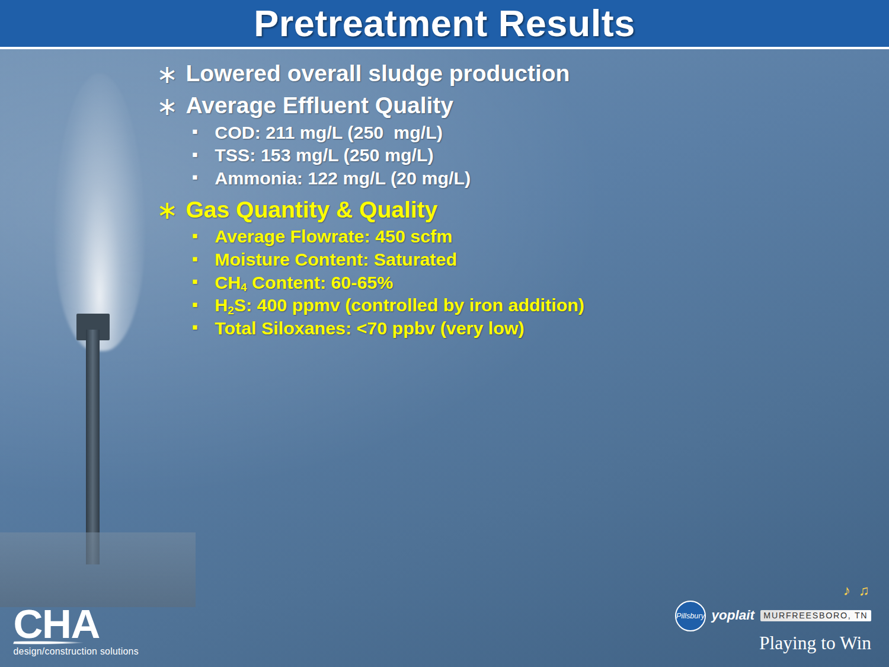Pretreatment Results
Lowered overall sludge production
Average Effluent Quality
COD: 211 mg/L (250 mg/L)
TSS: 153 mg/L (250 mg/L)
Ammonia: 122 mg/L (20 mg/L)
Gas Quantity & Quality
Average Flowrate: 450 scfm
Moisture Content: Saturated
CH4 Content: 60-65%
H2S: 400 ppmv (controlled by iron addition)
Total Siloxanes: <70 ppbv (very low)
CHA
design/construction solutions
♪ ♫
Pillsbury
yoplait
MURFREESBORO, TN
Playing to Win